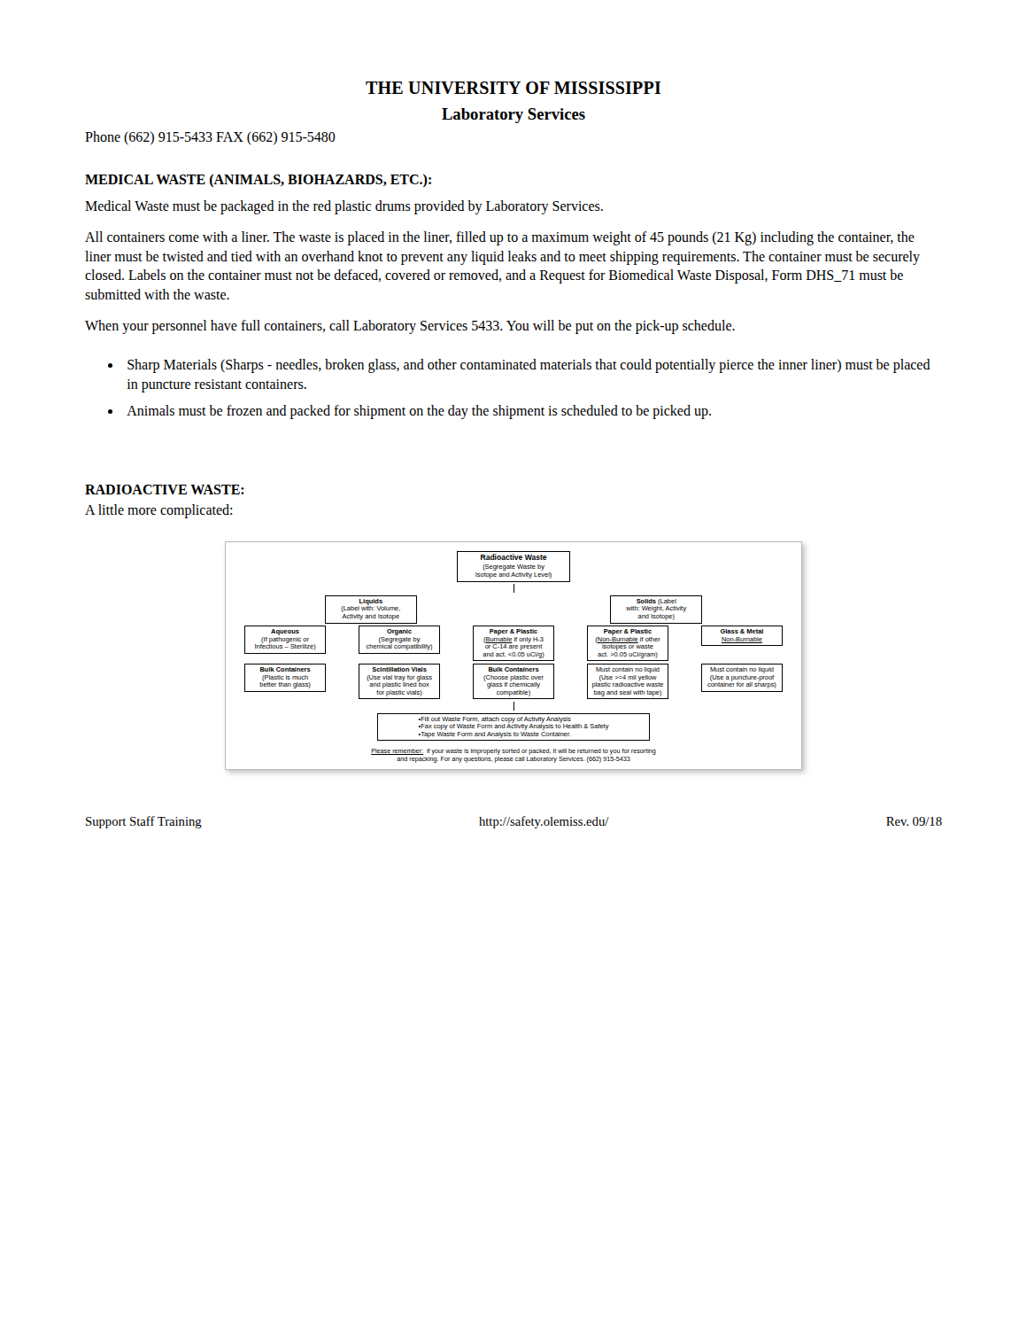THE UNIVERSITY OF MISSISSIPPI
Laboratory Services
Phone (662) 915-5433 FAX (662) 915-5480
Medical Waste (Animals, Biohazards, etc.):
Medical Waste must be packaged in the red plastic drums provided by Laboratory Services.
All containers come with a liner. The waste is placed in the liner, filled up to a maximum weight of 45 pounds (21 Kg) including the container, the liner must be twisted and tied with an overhand knot to prevent any liquid leaks and to meet shipping requirements. The container must be securely closed. Labels on the container must not be defaced, covered or removed, and a Request for Biomedical Waste Disposal, Form DHS_71 must be submitted with the waste.
When your personnel have full containers, call Laboratory Services 5433. You will be put on the pick-up schedule.
Sharp Materials (Sharps - needles, broken glass, and other contaminated materials that could potentially pierce the inner liner) must be placed in puncture resistant containers.
Animals must be frozen and packed for shipment on the day the shipment is scheduled to be picked up.
Radioactive Waste:
A little more complicated:
Radioactive Waste
(Segregate Waste by
Isotope and Activity Level)
Liquids
(Label with: Volume,
Activity and Isotope
Solids (Label
with: Weight, Activity
and Isotope)
Aqueous
(If pathogenic or
Infectious – Sterilize)
Organic
(Segregate by
chemical compatibility)
Paper & Plastic
(Burnable if only H-3
or C-14 are present
and act. <0.05 uCi/g)
Paper & Plastic
(Non-Burnable if other
isotopes or waste
act. >0.05 uCi/gram)
Glass & Metal
Non-Burnable
Bulk Containers
(Plastic is much
better than glass)
Scintillation Vials
(Use vial tray for glass
and plastic lined box
for plastic vials)
Bulk Containers
(Choose plastic over
glass if chemically
compatible)
Must contain no liquid
(Use >=4 mil yellow
plastic radioactive waste
bag and seal with tape)
Must contain no liquid
(Use a puncture-proof
container for all sharps)
•Fill out Waste Form, attach copy of Activity Analysis
•Fax copy of Waste Form and Activity Analysis to Health & Safety
•Tape Waste Form and Analysis to Waste Container.
Please remember: if your waste is improperly sorted or packed, it will be returned to you for resorting
and repacking. For any questions, please call Laboratory Services. (662) 915-5433
Support Staff Training
http://safety.olemiss.edu/
Rev. 09/18